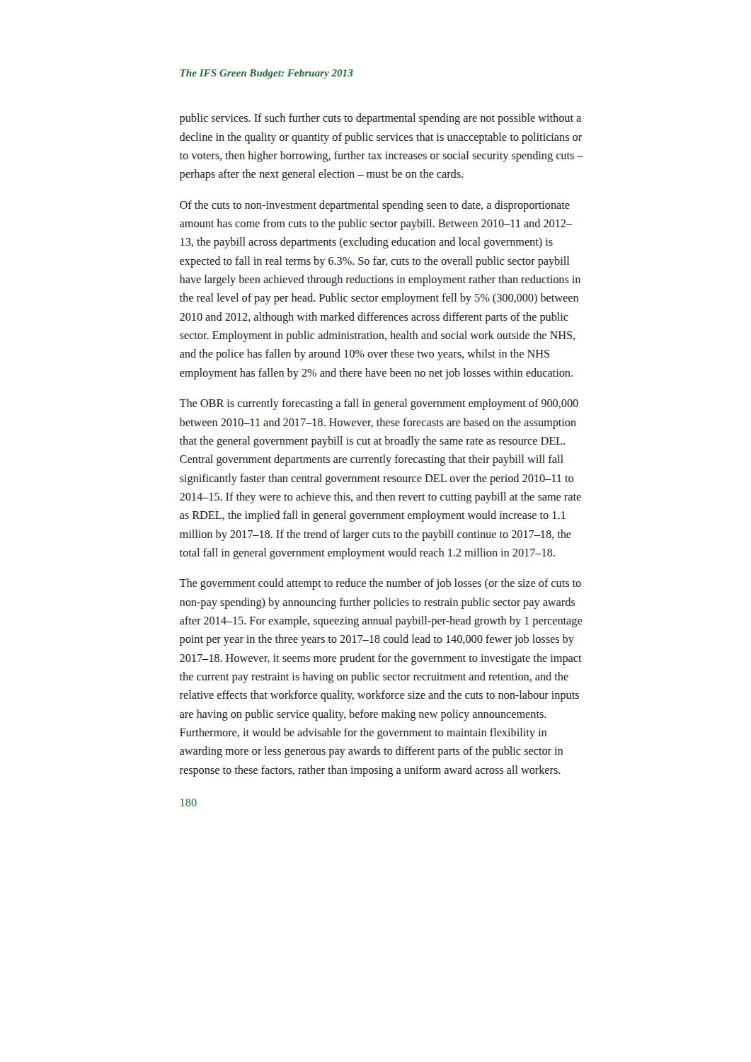The IFS Green Budget: February 2013
public services. If such further cuts to departmental spending are not possible without a decline in the quality or quantity of public services that is unacceptable to politicians or to voters, then higher borrowing, further tax increases or social security spending cuts – perhaps after the next general election – must be on the cards.
Of the cuts to non-investment departmental spending seen to date, a disproportionate amount has come from cuts to the public sector paybill. Between 2010–11 and 2012–13, the paybill across departments (excluding education and local government) is expected to fall in real terms by 6.3%. So far, cuts to the overall public sector paybill have largely been achieved through reductions in employment rather than reductions in the real level of pay per head. Public sector employment fell by 5% (300,000) between 2010 and 2012, although with marked differences across different parts of the public sector. Employment in public administration, health and social work outside the NHS, and the police has fallen by around 10% over these two years, whilst in the NHS employment has fallen by 2% and there have been no net job losses within education.
The OBR is currently forecasting a fall in general government employment of 900,000 between 2010–11 and 2017–18. However, these forecasts are based on the assumption that the general government paybill is cut at broadly the same rate as resource DEL. Central government departments are currently forecasting that their paybill will fall significantly faster than central government resource DEL over the period 2010–11 to 2014–15. If they were to achieve this, and then revert to cutting paybill at the same rate as RDEL, the implied fall in general government employment would increase to 1.1 million by 2017–18. If the trend of larger cuts to the paybill continue to 2017–18, the total fall in general government employment would reach 1.2 million in 2017–18.
The government could attempt to reduce the number of job losses (or the size of cuts to non-pay spending) by announcing further policies to restrain public sector pay awards after 2014–15. For example, squeezing annual paybill-per-head growth by 1 percentage point per year in the three years to 2017–18 could lead to 140,000 fewer job losses by 2017–18. However, it seems more prudent for the government to investigate the impact the current pay restraint is having on public sector recruitment and retention, and the relative effects that workforce quality, workforce size and the cuts to non-labour inputs are having on public service quality, before making new policy announcements. Furthermore, it would be advisable for the government to maintain flexibility in awarding more or less generous pay awards to different parts of the public sector in response to these factors, rather than imposing a uniform award across all workers.
180